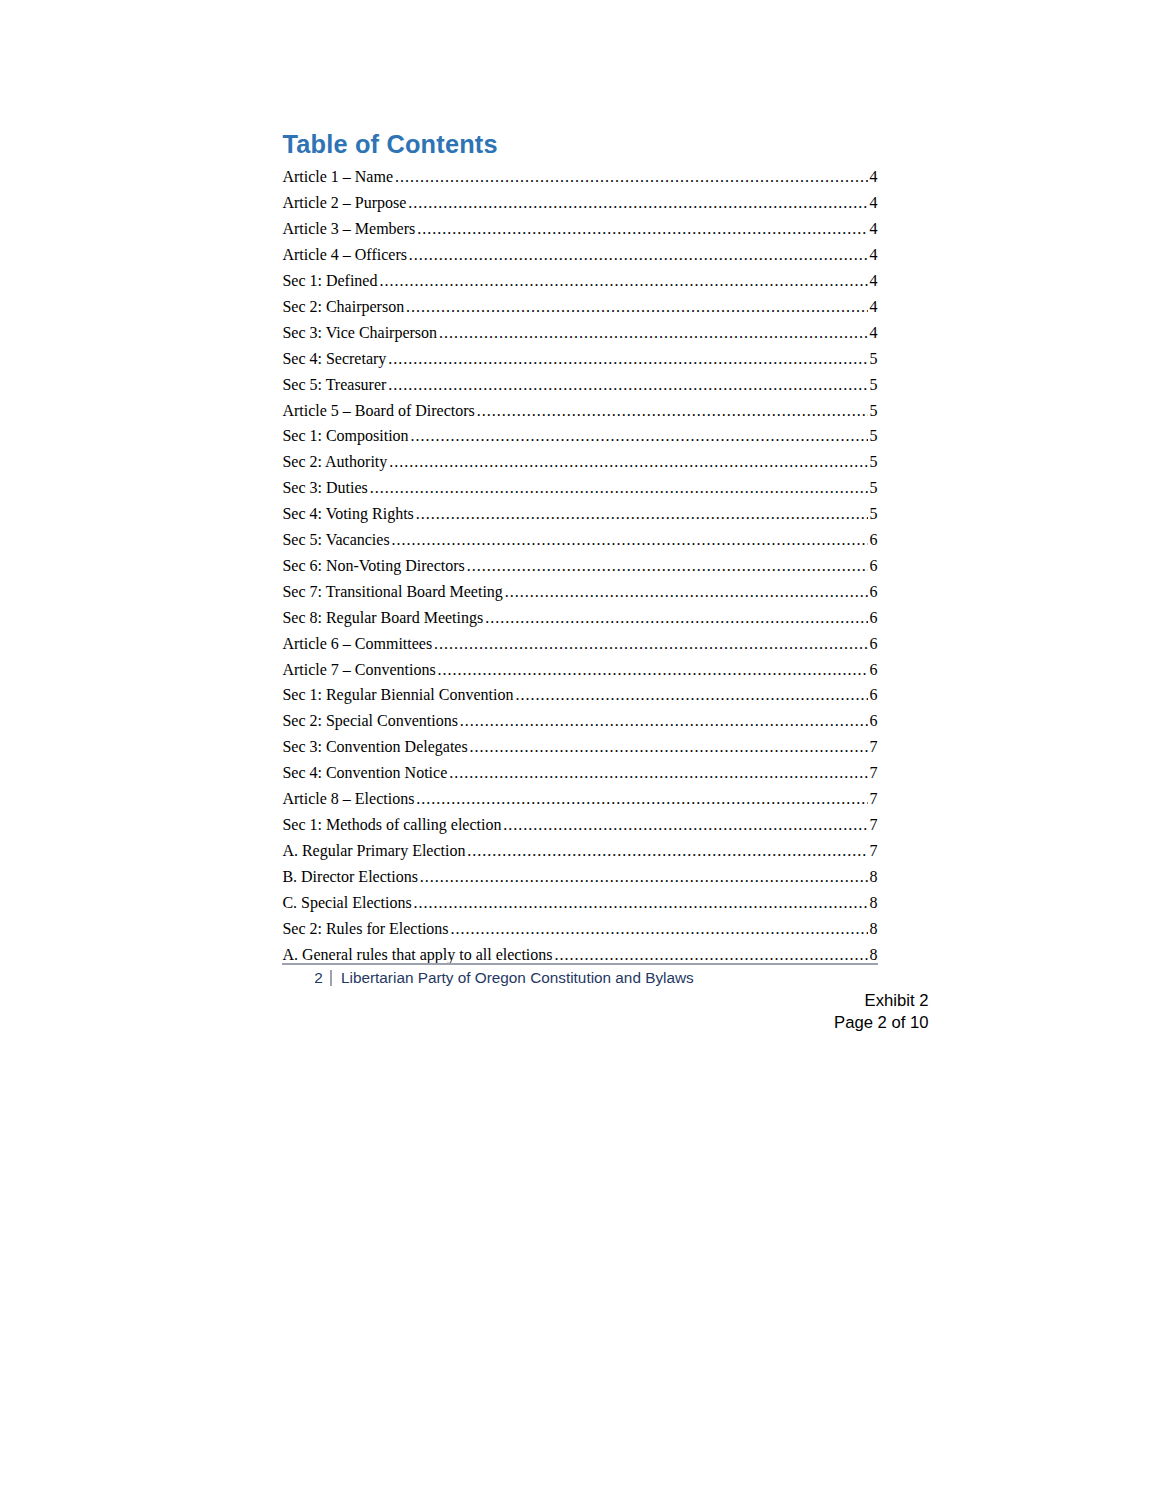Table of Contents
Article 1 – Name.................................................................................................................................. 4
Article 2 – Purpose.............................................................................................................................. 4
Article 3 – Members............................................................................................................................ 4
Article 4 – Officers.............................................................................................................................. 4
Sec 1: Defined................................................................................................................................. 4
Sec 2: Chairperson......................................................................................................................... 4
Sec 3: Vice Chairperson................................................................................................................. 4
Sec 4: Secretary.............................................................................................................................. 5
Sec 5: Treasurer.............................................................................................................................. 5
Article 5 – Board of Directors............................................................................................................. 5
Sec 1: Composition......................................................................................................................... 5
Sec 2: Authority.............................................................................................................................. 5
Sec 3: Duties................................................................................................................................... 5
Sec 4: Voting Rights....................................................................................................................... 5
Sec 5: Vacancies............................................................................................................................. 6
Sec 6: Non-Voting Directors........................................................................................................... 6
Sec 7: Transitional Board Meeting..................................................................................................... 6
Sec 8: Regular Board Meetings......................................................................................................... 6
Article 6 – Committees....................................................................................................................... 6
Article 7 – Conventions....................................................................................................................... 6
Sec 1: Regular Biennial Convention................................................................................................... 6
Sec 2: Special Conventions............................................................................................................. 6
Sec 3: Convention Delegates........................................................................................................... 7
Sec 4: Convention Notice................................................................................................................. 7
Article 8 – Elections............................................................................................................................ 7
Sec 1: Methods of calling election....................................................................................................... 7
A. Regular Primary Election............................................................................................................. 7
B. Director Elections......................................................................................................................... 8
C. Special Elections........................................................................................................................... 8
Sec 2: Rules for Elections................................................................................................................. 8
A. General rules that apply to all elections....................................................................................... 8
2 Libertarian Party of Oregon Constitution and Bylaws
Exhibit 2
Page 2 of 10